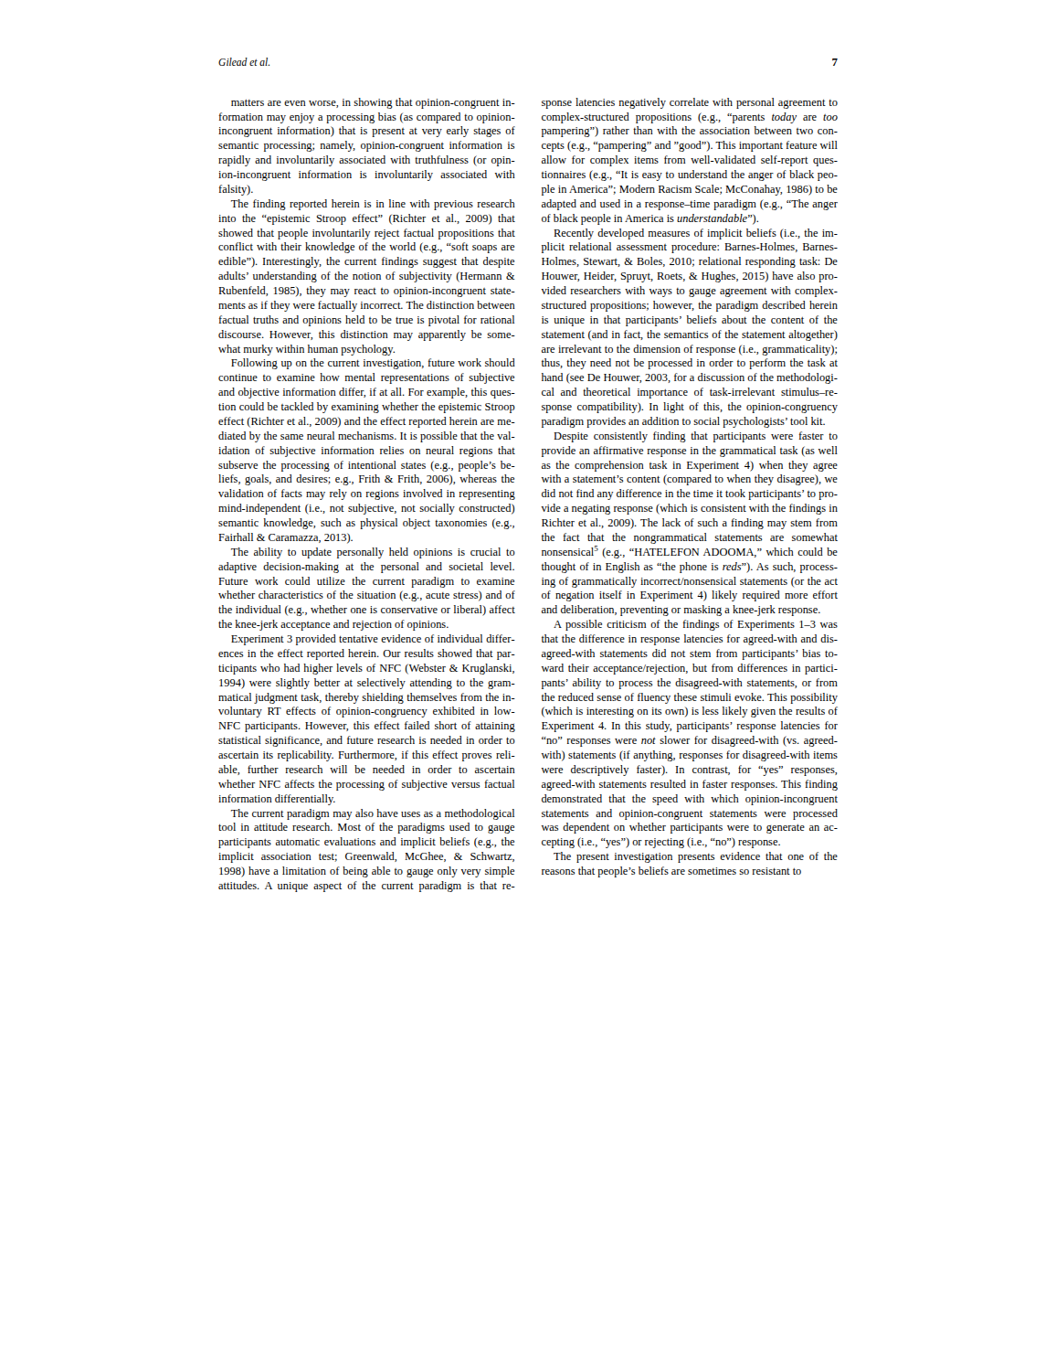Gilead et al. 7
matters are even worse, in showing that opinion-congruent information may enjoy a processing bias (as compared to opinion-incongruent information) that is present at very early stages of semantic processing; namely, opinion-congruent information is rapidly and involuntarily associated with truthfulness (or opinion-incongruent information is involuntarily associated with falsity).
The finding reported herein is in line with previous research into the “epistemic Stroop effect” (Richter et al., 2009) that showed that people involuntarily reject factual propositions that conflict with their knowledge of the world (e.g., “soft soaps are edible”). Interestingly, the current findings suggest that despite adults’ understanding of the notion of subjectivity (Hermann & Rubenfeld, 1985), they may react to opinion-incongruent statements as if they were factually incorrect. The distinction between factual truths and opinions held to be true is pivotal for rational discourse. However, this distinction may apparently be somewhat murky within human psychology.
Following up on the current investigation, future work should continue to examine how mental representations of subjective and objective information differ, if at all. For example, this question could be tackled by examining whether the epistemic Stroop effect (Richter et al., 2009) and the effect reported herein are mediated by the same neural mechanisms. It is possible that the validation of subjective information relies on neural regions that subserve the processing of intentional states (e.g., people’s beliefs, goals, and desires; e.g., Frith & Frith, 2006), whereas the validation of facts may rely on regions involved in representing mind-independent (i.e., not subjective, not socially constructed) semantic knowledge, such as physical object taxonomies (e.g., Fairhall & Caramazza, 2013).
The ability to update personally held opinions is crucial to adaptive decision-making at the personal and societal level. Future work could utilize the current paradigm to examine whether characteristics of the situation (e.g., acute stress) and of the individual (e.g., whether one is conservative or liberal) affect the knee-jerk acceptance and rejection of opinions.
Experiment 3 provided tentative evidence of individual differences in the effect reported herein. Our results showed that participants who had higher levels of NFC (Webster & Kruglanski, 1994) were slightly better at selectively attending to the grammatical judgment task, thereby shielding themselves from the involuntary RT effects of opinion-congruency exhibited in low-NFC participants. However, this effect failed short of attaining statistical significance, and future research is needed in order to ascertain its replicability. Furthermore, if this effect proves reliable, further research will be needed in order to ascertain whether NFC affects the processing of subjective versus factual information differentially.
The current paradigm may also have uses as a methodological tool in attitude research. Most of the paradigms used to gauge participants automatic evaluations and implicit beliefs (e.g., the implicit association test; Greenwald, McGhee, & Schwartz, 1998) have a limitation of being able to gauge only very simple attitudes. A unique aspect of the current paradigm is that response latencies negatively correlate with personal agreement to complex-structured propositions (e.g., “parents today are too pampering”) rather than with the association between two concepts (e.g., “pampering” and ”good”). This important feature will allow for complex items from well-validated self-report questionnaires (e.g., “It is easy to understand the anger of black people in America”; Modern Racism Scale; McConahay, 1986) to be adapted and used in a response–time paradigm (e.g., “The anger of black people in America is understandable”).
Recently developed measures of implicit beliefs (i.e., the implicit relational assessment procedure: Barnes-Holmes, Barnes-Holmes, Stewart, & Boles, 2010; relational responding task: De Houwer, Heider, Spruyt, Roets, & Hughes, 2015) have also provided researchers with ways to gauge agreement with complex-structured propositions; however, the paradigm described herein is unique in that participants’ beliefs about the content of the statement (and in fact, the semantics of the statement altogether) are irrelevant to the dimension of response (i.e., grammaticality); thus, they need not be processed in order to perform the task at hand (see De Houwer, 2003, for a discussion of the methodological and theoretical importance of task-irrelevant stimulus–response compatibility). In light of this, the opinion-congruency paradigm provides an addition to social psychologists’ tool kit.
Despite consistently finding that participants were faster to provide an affirmative response in the grammatical task (as well as the comprehension task in Experiment 4) when they agree with a statement’s content (compared to when they disagree), we did not find any difference in the time it took participants’ to provide a negating response (which is consistent with the findings in Richter et al., 2009). The lack of such a finding may stem from the fact that the nongrammatical statements are somewhat nonsensical5 (e.g., “HATELEFON ADOOMA,” which could be thought of in English as “the phone is reds”). As such, processing of grammatically incorrect/nonsensical statements (or the act of negation itself in Experiment 4) likely required more effort and deliberation, preventing or masking a knee-jerk response.
A possible criticism of the findings of Experiments 1–3 was that the difference in response latencies for agreed-with and disagreed-with statements did not stem from participants’ bias toward their acceptance/rejection, but from differences in participants’ ability to process the disagreed-with statements, or from the reduced sense of fluency these stimuli evoke. This possibility (which is interesting on its own) is less likely given the results of Experiment 4. In this study, participants’ response latencies for “no” responses were not slower for disagreed-with (vs. agreed-with) statements (if anything, responses for disagreed-with items were descriptively faster). In contrast, for “yes” responses, agreed-with statements resulted in faster responses. This finding demonstrated that the speed with which opinion-incongruent statements and opinion-congruent statements were processed was dependent on whether participants were to generate an accepting (i.e., “yes”) or rejecting (i.e., “no”) response.
The present investigation presents evidence that one of the reasons that people’s beliefs are sometimes so resistant to